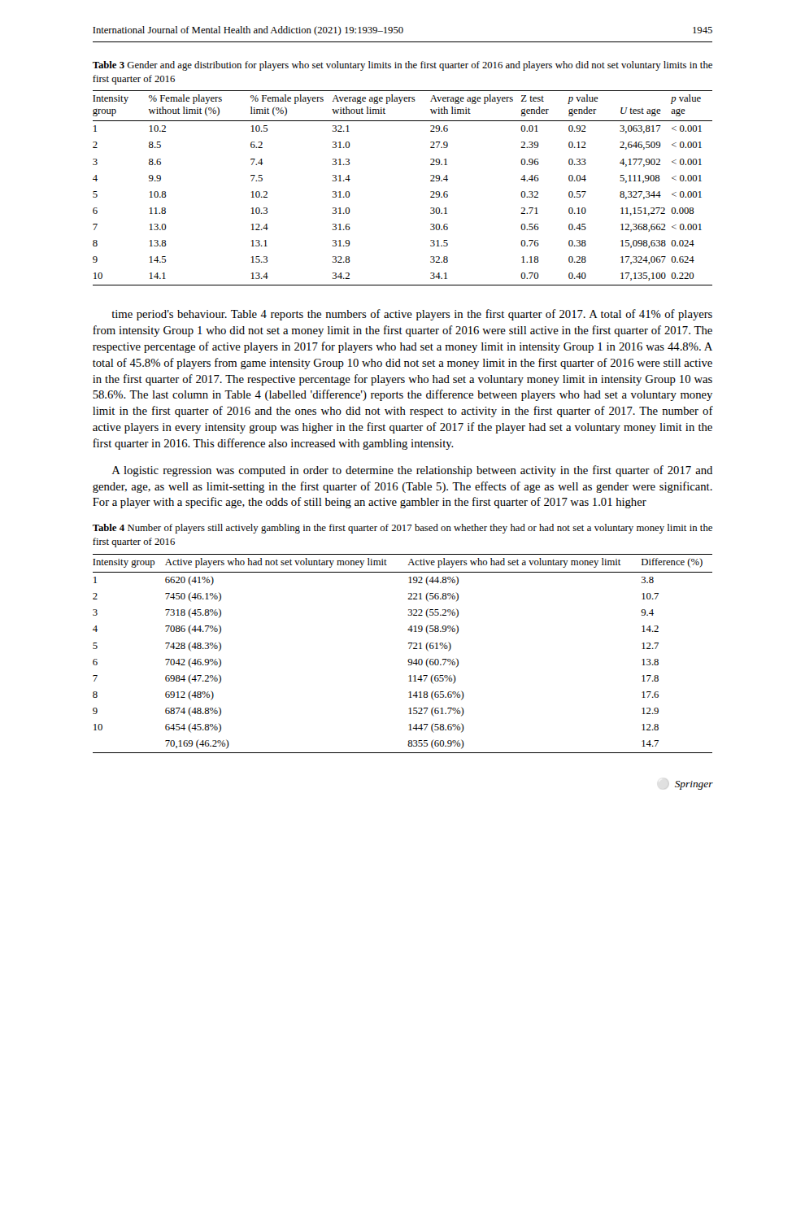International Journal of Mental Health and Addiction (2021) 19:1939–1950 1945
Table 3 Gender and age distribution for players who set voluntary limits in the first quarter of 2016 and players who did not set voluntary limits in the first quarter of 2016
| Intensity group | % Female players without limit (%) | % Female players limit (%) | Average age players without limit | Average age players with limit | Z test gender | p value gender | U test age | p value age |
| --- | --- | --- | --- | --- | --- | --- | --- | --- |
| 1 | 10.2 | 10.5 | 32.1 | 29.6 | 0.01 | 0.92 | 3,063,817 | < 0.001 |
| 2 | 8.5 | 6.2 | 31.0 | 27.9 | 2.39 | 0.12 | 2,646,509 | < 0.001 |
| 3 | 8.6 | 7.4 | 31.3 | 29.1 | 0.96 | 0.33 | 4,177,902 | < 0.001 |
| 4 | 9.9 | 7.5 | 31.4 | 29.4 | 4.46 | 0.04 | 5,111,908 | < 0.001 |
| 5 | 10.8 | 10.2 | 31.0 | 29.6 | 0.32 | 0.57 | 8,327,344 | < 0.001 |
| 6 | 11.8 | 10.3 | 31.0 | 30.1 | 2.71 | 0.10 | 11,151,272 | 0.008 |
| 7 | 13.0 | 12.4 | 31.6 | 30.6 | 0.56 | 0.45 | 12,368,662 | < 0.001 |
| 8 | 13.8 | 13.1 | 31.9 | 31.5 | 0.76 | 0.38 | 15,098,638 | 0.024 |
| 9 | 14.5 | 15.3 | 32.8 | 32.8 | 1.18 | 0.28 | 17,324,067 | 0.624 |
| 10 | 14.1 | 13.4 | 34.2 | 34.1 | 0.70 | 0.40 | 17,135,100 | 0.220 |
time period's behaviour. Table 4 reports the numbers of active players in the first quarter of 2017. A total of 41% of players from intensity Group 1 who did not set a money limit in the first quarter of 2016 were still active in the first quarter of 2017. The respective percentage of active players in 2017 for players who had set a money limit in intensity Group 1 in 2016 was 44.8%. A total of 45.8% of players from game intensity Group 10 who did not set a money limit in the first quarter of 2016 were still active in the first quarter of 2017. The respective percentage for players who had set a voluntary money limit in intensity Group 10 was 58.6%. The last column in Table 4 (labelled 'difference') reports the difference between players who had set a voluntary money limit in the first quarter of 2016 and the ones who did not with respect to activity in the first quarter of 2017. The number of active players in every intensity group was higher in the first quarter of 2017 if the player had set a voluntary money limit in the first quarter in 2016. This difference also increased with gambling intensity.
A logistic regression was computed in order to determine the relationship between activity in the first quarter of 2017 and gender, age, as well as limit-setting in the first quarter of 2016 (Table 5). The effects of age as well as gender were significant. For a player with a specific age, the odds of still being an active gambler in the first quarter of 2017 was 1.01 higher
Table 4 Number of players still actively gambling in the first quarter of 2017 based on whether they had or had not set a voluntary money limit in the first quarter of 2016
| Intensity group | Active players who had not set voluntary money limit | Active players who had set a voluntary money limit | Difference (%) |
| --- | --- | --- | --- |
| 1 | 6620 (41%) | 192 (44.8%) | 3.8 |
| 2 | 7450 (46.1%) | 221 (56.8%) | 10.7 |
| 3 | 7318 (45.8%) | 322 (55.2%) | 9.4 |
| 4 | 7086 (44.7%) | 419 (58.9%) | 14.2 |
| 5 | 7428 (48.3%) | 721 (61%) | 12.7 |
| 6 | 7042 (46.9%) | 940 (60.7%) | 13.8 |
| 7 | 6984 (47.2%) | 1147 (65%) | 17.8 |
| 8 | 6912 (48%) | 1418 (65.6%) | 17.6 |
| 9 | 6874 (48.8%) | 1527 (61.7%) | 12.9 |
| 10 | 6454 (45.8%) | 1447 (58.6%) | 12.8 |
| | 70,169 (46.2%) | 8355 (60.9%) | 14.7 |
⚪ Springer